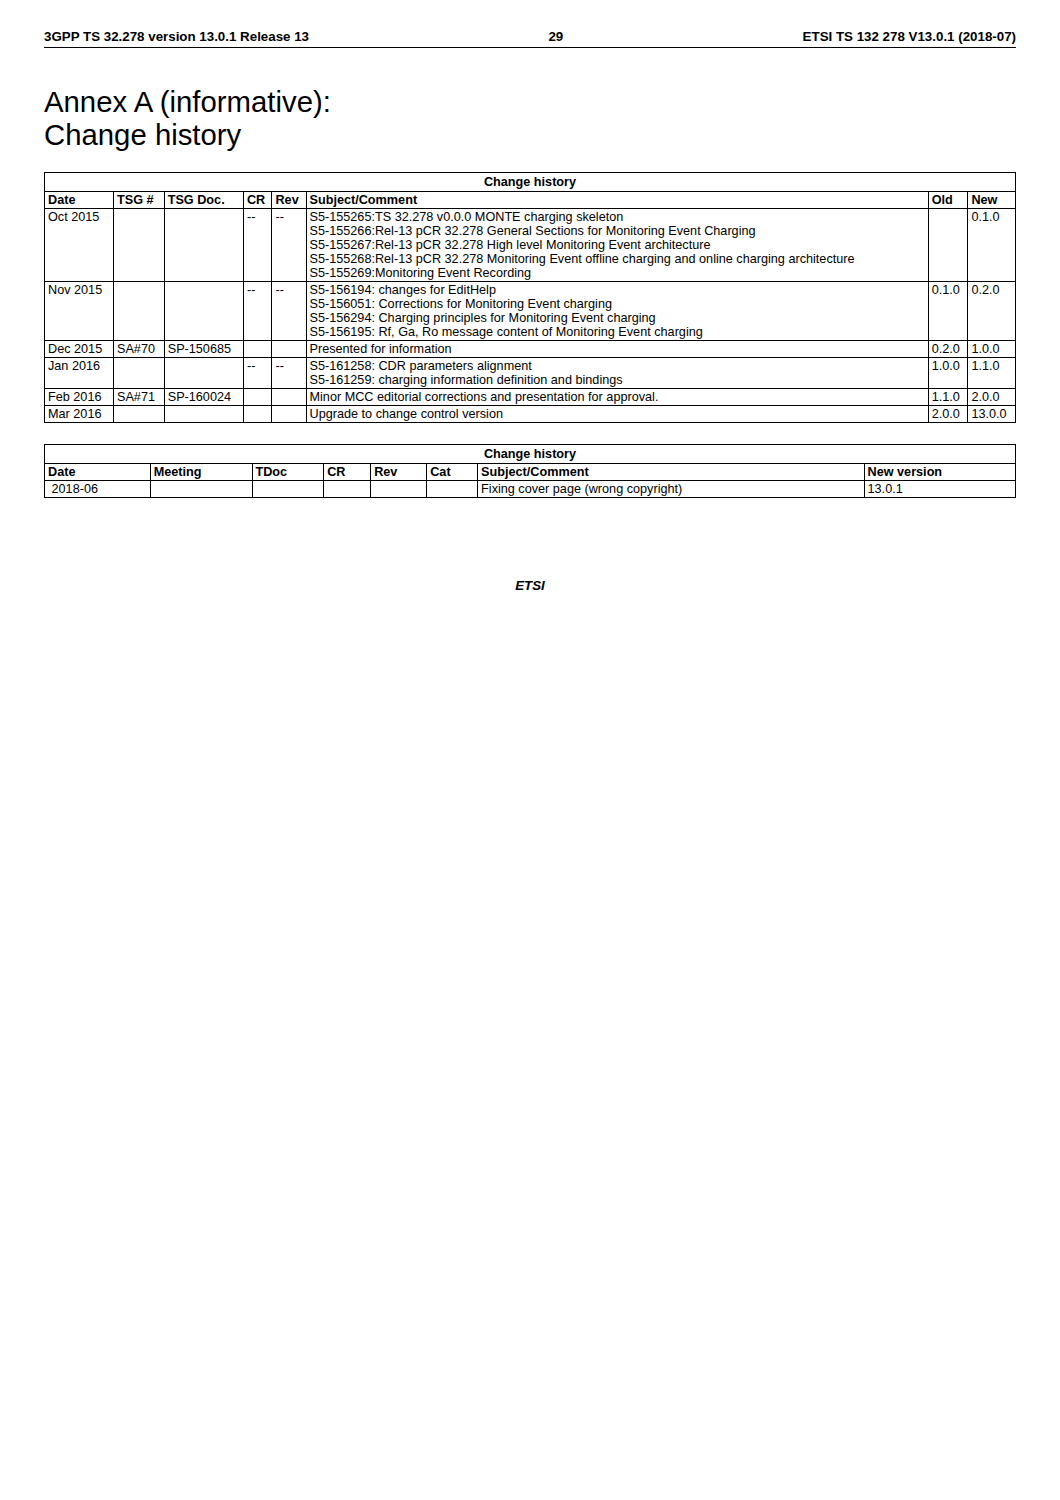3GPP TS 32.278 version 13.0.1 Release 13
29
ETSI TS 132 278 V13.0.1 (2018-07)
Annex A (informative):Change history
Change history
| Date | TSG # | TSG Doc. | CR | Rev | Subject/Comment | Old | New |
| --- | --- | --- | --- | --- | --- | --- | --- |
| Oct 2015 | | | -- | -- | S5-155265:TS 32.278 v0.0.0 MONTE charging skeleton S5-155266:Rel-13 pCR 32.278 General Sections for Monitoring Event Charging S5-155267:Rel-13 pCR 32.278 High level Monitoring Event architecture S5-155268:Rel-13 pCR 32.278 Monitoring Event offline charging and online charging architecture S5-155269:Monitoring Event Recording | | 0.1.0 |
| Nov 2015 | | | -- | -- | S5-156194: changes for EditHelp S5-156051: Corrections for Monitoring Event charging S5-156294: Charging principles for Monitoring Event charging S5-156195: Rf, Ga, Ro message content of Monitoring Event charging | 0.1.0 | 0.2.0 |
| Dec 2015 | SA#70 | SP-150685 | | | Presented for information | 0.2.0 | 1.0.0 |
| Jan 2016 | | | -- | -- | S5-161258: CDR parameters alignment S5-161259: charging information definition and bindings | 1.0.0 | 1.1.0 |
| Feb 2016 | SA#71 | SP-160024 | | | Minor MCC editorial corrections and presentation for approval. | 1.1.0 | 2.0.0 |
| Mar 2016 | | | | | Upgrade to change control version | 2.0.0 | 13.0.0 |
Change history
| Date | Meeting | TDoc | CR | Rev | Cat | Subject/Comment | New version |
| --- | --- | --- | --- | --- | --- | --- | --- |
| 2018-06 | | | | | | Fixing cover page (wrong copyright) | 13.0.1 |
ETSI